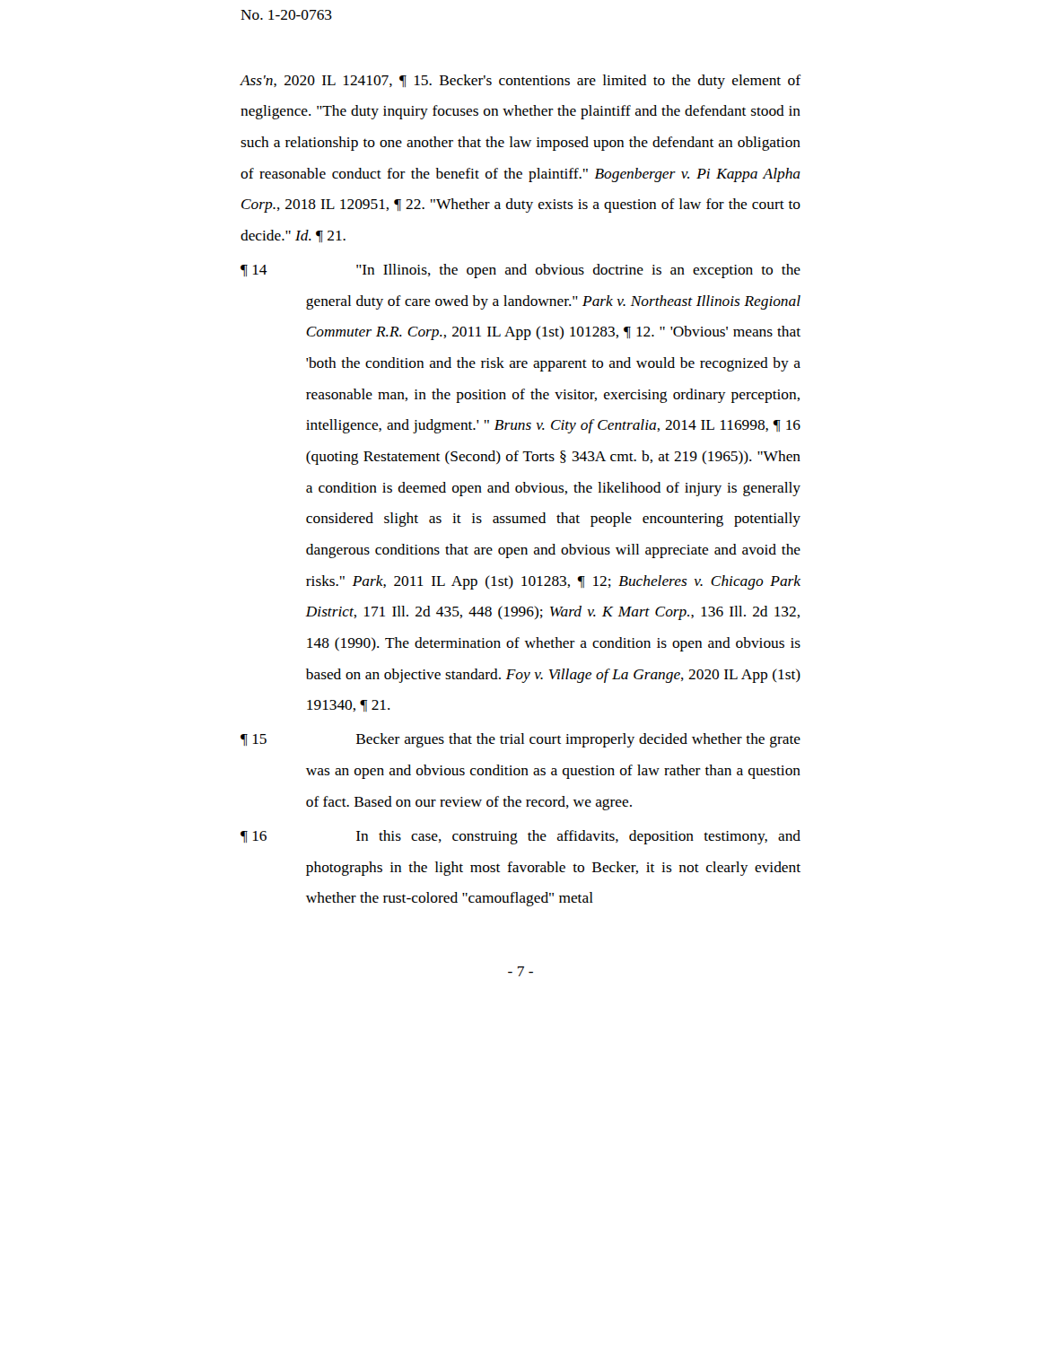No. 1-20-0763
Ass'n, 2020 IL 124107, ¶ 15. Becker's contentions are limited to the duty element of negligence. "The duty inquiry focuses on whether the plaintiff and the defendant stood in such a relationship to one another that the law imposed upon the defendant an obligation of reasonable conduct for the benefit of the plaintiff." Bogenberger v. Pi Kappa Alpha Corp., 2018 IL 120951, ¶ 22. "Whether a duty exists is a question of law for the court to decide." Id. ¶ 21.
¶ 14
"In Illinois, the open and obvious doctrine is an exception to the general duty of care owed by a landowner." Park v. Northeast Illinois Regional Commuter R.R. Corp., 2011 IL App (1st) 101283, ¶ 12. " 'Obvious' means that 'both the condition and the risk are apparent to and would be recognized by a reasonable man, in the position of the visitor, exercising ordinary perception, intelligence, and judgment.' " Bruns v. City of Centralia, 2014 IL 116998, ¶ 16 (quoting Restatement (Second) of Torts § 343A cmt. b, at 219 (1965)). "When a condition is deemed open and obvious, the likelihood of injury is generally considered slight as it is assumed that people encountering potentially dangerous conditions that are open and obvious will appreciate and avoid the risks." Park, 2011 IL App (1st) 101283, ¶ 12; Bucheleres v. Chicago Park District, 171 Ill. 2d 435, 448 (1996); Ward v. K Mart Corp., 136 Ill. 2d 132, 148 (1990). The determination of whether a condition is open and obvious is based on an objective standard. Foy v. Village of La Grange, 2020 IL App (1st) 191340, ¶ 21.
¶ 15
Becker argues that the trial court improperly decided whether the grate was an open and obvious condition as a question of law rather than a question of fact. Based on our review of the record, we agree.
¶ 16
In this case, construing the affidavits, deposition testimony, and photographs in the light most favorable to Becker, it is not clearly evident whether the rust-colored "camouflaged" metal
- 7 -